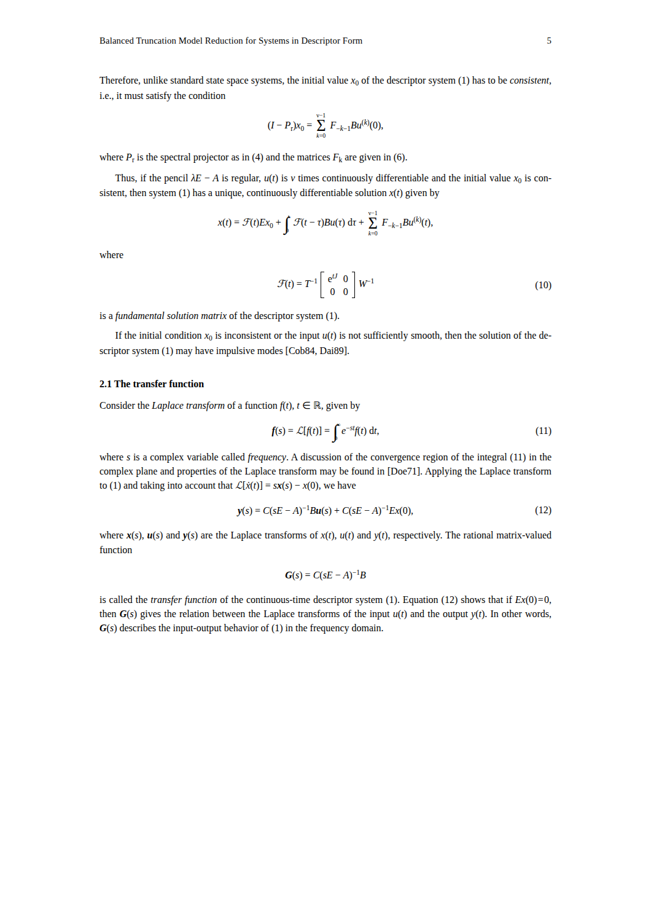Balanced Truncation Model Reduction for Systems in Descriptor Form 5
Therefore, unlike standard state space systems, the initial value x 0 of the descriptor system (1) has to be consistent, i.e., it must satisfy the condition
(I − Pr)x 0 = ν−1 Σk=0 F−k−1 Bu(k)(0),
where Pr is the spectral projector as in (4) and the matrices Fk are given in (6).
Thus, if the pencil λE − A is regular, u(t) is ν times continuously differentiable and the initial value x 0 is consistent, then system (1) has a unique, continuously differentiable solution x(t) given by
x(t) = ℱ(t)Ex 0 + ∫t 0 ℱ(t − τ)Bu(τ) dτ + ν−1 Σk=0 F−k−1 Bu(k)(t),
where
ℱ(t) = T−1
| e tJ | 0 |
| 0 | 0 |
W−1 (10)
is a fundamental solution matrix of the descriptor system (1).
If the initial condition x 0 is inconsistent or the input u(t) is not sufficiently smooth, then the solution of the descriptor system (1) may have impulsive modes [Cob84, Dai89].
2.1 The transfer function
Consider the Laplace transform of a function f(t), t ∈ ℝ, given by
f(s) = ℒ[f(t)] = ∫∞0 e−st f(t) dt, (11)
where s is a complex variable called frequency. A discussion of the convergence region of the integral (11) in the complex plane and properties of the Laplace transform may be found in [Doe71]. Applying the Laplace transform to (1) and taking into account that ℒ[ẋ(t)] = sx(s) − x(0), we have
y(s) = C(sE − A)−1 Bu(s) + C(sE − A)−1 Ex(0), (12)
where x(s), u(s) and y(s) are the Laplace transforms of x(t), u(t) and y(t), respectively. The rational matrix-valued function
G(s) = C(sE − A)−1 B
is called the transfer function of the continuous-time descriptor system (1). Equation (12) shows that if Ex(0) = 0, then G(s) gives the relation between the Laplace transforms of the input u(t) and the output y(t). In other words, G(s) describes the input-output behavior of (1) in the frequency domain.